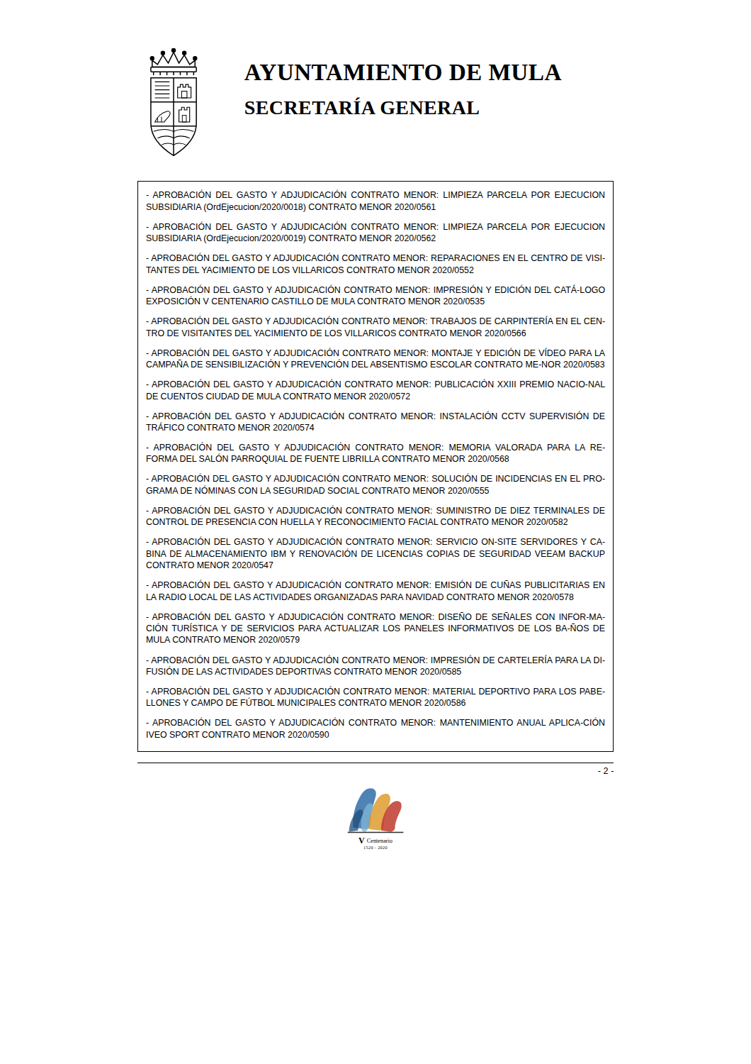AYUNTAMIENTO DE MULA
SECRETARÍA GENERAL
- APROBACIÓN DEL GASTO Y ADJUDICACIÓN CONTRATO MENOR: LIMPIEZA PARCELA POR EJECUCION SUBSIDIARIA (OrdEjecucion/2020/0018) CONTRATO MENOR 2020/0561
- APROBACIÓN DEL GASTO Y ADJUDICACIÓN CONTRATO MENOR: LIMPIEZA PARCELA POR EJECUCION SUBSIDIARIA (OrdEjecucion/2020/0019) CONTRATO MENOR 2020/0562
- APROBACIÓN DEL GASTO Y ADJUDICACIÓN CONTRATO MENOR: REPARACIONES EN EL CENTRO DE VISITANTES DEL YACIMIENTO DE LOS VILLARICOS CONTRATO MENOR 2020/0552
- APROBACIÓN DEL GASTO Y ADJUDICACIÓN CONTRATO MENOR: IMPRESIÓN Y EDICIÓN DEL CATÁ-LOGO EXPOSICIÓN V CENTENARIO CASTILLO DE MULA CONTRATO MENOR 2020/0535
- APROBACIÓN DEL GASTO Y ADJUDICACIÓN CONTRATO MENOR: TRABAJOS DE CARPINTERÍA EN EL CENTRO DE VISITANTES DEL YACIMIENTO DE LOS VILLARICOS CONTRATO MENOR 2020/0566
- APROBACIÓN DEL GASTO Y ADJUDICACIÓN CONTRATO MENOR: MONTAJE Y EDICIÓN DE VÍDEO PARA LA CAMPAÑA DE SENSIBILIZACIÓN Y PREVENCIÓN DEL ABSENTISMO ESCOLAR CONTRATO ME-NOR 2020/0583
- APROBACIÓN DEL GASTO Y ADJUDICACIÓN CONTRATO MENOR: PUBLICACIÓN XXIII PREMIO NACIO-NAL DE CUENTOS CIUDAD DE MULA CONTRATO MENOR 2020/0572
- APROBACIÓN DEL GASTO Y ADJUDICACIÓN CONTRATO MENOR: INSTALACIÓN CCTV SUPERVISIÓN DE TRÁFICO CONTRATO MENOR 2020/0574
- APROBACIÓN DEL GASTO Y ADJUDICACIÓN CONTRATO MENOR: MEMORIA VALORADA PARA LA RE-FORMA DEL SALÓN PARROQUIAL DE FUENTE LIBRILLA CONTRATO MENOR 2020/0568
- APROBACIÓN DEL GASTO Y ADJUDICACIÓN CONTRATO MENOR: SOLUCIÓN DE INCIDENCIAS EN EL PROGRAMA DE NÓMINAS CON LA SEGURIDAD SOCIAL CONTRATO MENOR 2020/0555
- APROBACIÓN DEL GASTO Y ADJUDICACIÓN CONTRATO MENOR: SUMINISTRO DE DIEZ TERMINALES DE CONTROL DE PRESENCIA CON HUELLA Y RECONOCIMIENTO FACIAL CONTRATO MENOR 2020/0582
- APROBACIÓN DEL GASTO Y ADJUDICACIÓN CONTRATO MENOR: SERVICIO ON-SITE SERVIDORES Y CABINA DE ALMACENAMIENTO IBM Y RENOVACIÓN DE LICENCIAS COPIAS DE SEGURIDAD VEEAM BACKUP CONTRATO MENOR 2020/0547
- APROBACIÓN DEL GASTO Y ADJUDICACIÓN CONTRATO MENOR: EMISIÓN DE CUÑAS PUBLICITARIAS EN LA RADIO LOCAL DE LAS ACTIVIDADES ORGANIZADAS PARA NAVIDAD CONTRATO MENOR 2020/0578
- APROBACIÓN DEL GASTO Y ADJUDICACIÓN CONTRATO MENOR: DISEÑO DE SEÑALES CON INFOR-MACIÓN TURÍSTICA Y DE SERVICIOS PARA ACTUALIZAR LOS PANELES INFORMATIVOS DE LOS BA-ÑOS DE MULA CONTRATO MENOR 2020/0579
- APROBACIÓN DEL GASTO Y ADJUDICACIÓN CONTRATO MENOR: IMPRESIÓN DE CARTELERÍA PARA LA DIFUSIÓN DE LAS ACTIVIDADES DEPORTIVAS CONTRATO MENOR 2020/0585
- APROBACIÓN DEL GASTO Y ADJUDICACIÓN CONTRATO MENOR: MATERIAL DEPORTIVO PARA LOS PABELLONES Y CAMPO DE FÚTBOL MUNICIPALES CONTRATO MENOR 2020/0586
- APROBACIÓN DEL GASTO Y ADJUDICACIÓN CONTRATO MENOR: MANTENIMIENTO ANUAL APLICA-CIÓN IVEO SPORT CONTRATO MENOR 2020/0590
- 2 -
V Centenario 1520 - 2020